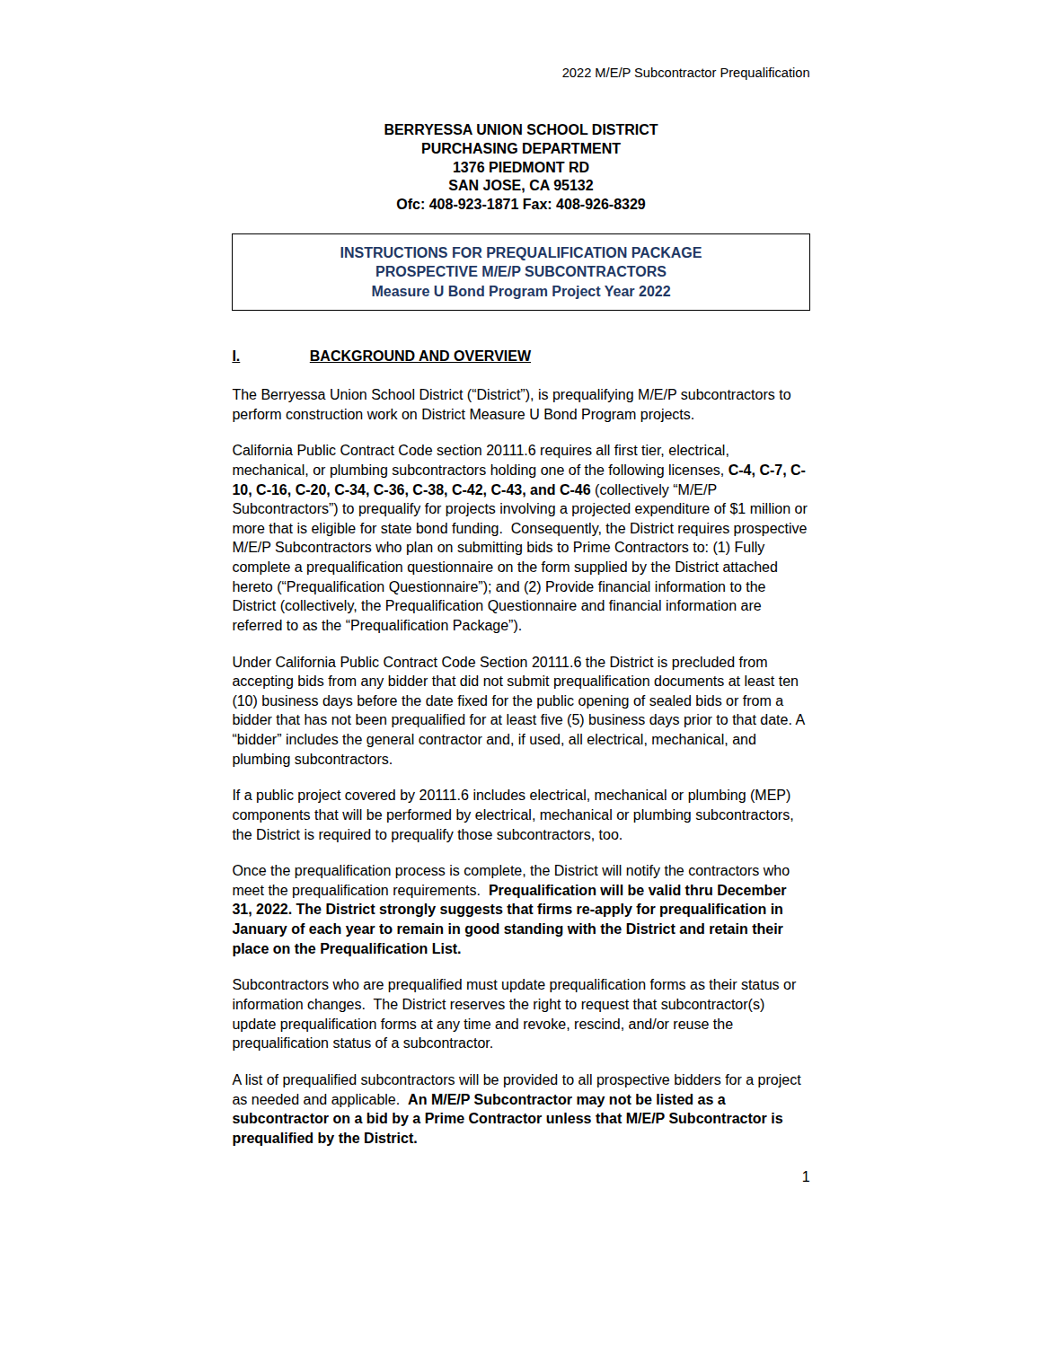2022 M/E/P Subcontractor Prequalification
BERRYESSA UNION SCHOOL DISTRICT
PURCHASING DEPARTMENT
1376 PIEDMONT RD
SAN JOSE, CA 95132
Ofc: 408-923-1871 Fax: 408-926-8329
INSTRUCTIONS FOR PREQUALIFICATION PACKAGE PROSPECTIVE M/E/P SUBCONTRACTORS Measure U Bond Program Project Year 2022
I. BACKGROUND AND OVERVIEW
The Berryessa Union School District (“District”), is prequalifying M/E/P subcontractors to perform construction work on District Measure U Bond Program projects.
California Public Contract Code section 20111.6 requires all first tier, electrical, mechanical, or plumbing subcontractors holding one of the following licenses, C-4, C-7, C-10, C-16, C-20, C-34, C-36, C-38, C-42, C-43, and C-46 (collectively “M/E/P Subcontractors”) to prequalify for projects involving a projected expenditure of $1 million or more that is eligible for state bond funding. Consequently, the District requires prospective M/E/P Subcontractors who plan on submitting bids to Prime Contractors to: (1) Fully complete a prequalification questionnaire on the form supplied by the District attached hereto (“Prequalification Questionnaire”); and (2) Provide financial information to the District (collectively, the Prequalification Questionnaire and financial information are referred to as the “Prequalification Package”).
Under California Public Contract Code Section 20111.6 the District is precluded from accepting bids from any bidder that did not submit prequalification documents at least ten (10) business days before the date fixed for the public opening of sealed bids or from a bidder that has not been prequalified for at least five (5) business days prior to that date. A “bidder” includes the general contractor and, if used, all electrical, mechanical, and plumbing subcontractors.
If a public project covered by 20111.6 includes electrical, mechanical or plumbing (MEP) components that will be performed by electrical, mechanical or plumbing subcontractors, the District is required to prequalify those subcontractors, too.
Once the prequalification process is complete, the District will notify the contractors who meet the prequalification requirements. Prequalification will be valid thru December 31, 2022. The District strongly suggests that firms re-apply for prequalification in January of each year to remain in good standing with the District and retain their place on the Prequalification List.
Subcontractors who are prequalified must update prequalification forms as their status or information changes. The District reserves the right to request that subcontractor(s) update prequalification forms at any time and revoke, rescind, and/or reuse the prequalification status of a subcontractor.
A list of prequalified subcontractors will be provided to all prospective bidders for a project as needed and applicable. An M/E/P Subcontractor may not be listed as a subcontractor on a bid by a Prime Contractor unless that M/E/P Subcontractor is prequalified by the District.
1